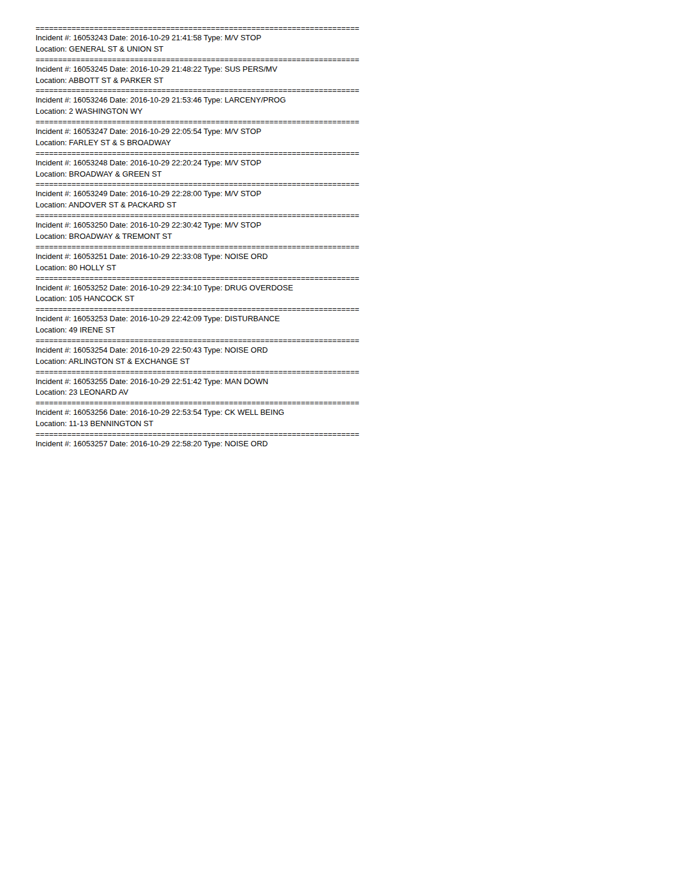========================================================================
Incident #: 16053243 Date: 2016-10-29 21:41:58 Type: M/V STOP
Location: GENERAL ST & UNION ST
========================================================================
Incident #: 16053245 Date: 2016-10-29 21:48:22 Type: SUS PERS/MV
Location: ABBOTT ST & PARKER ST
========================================================================
Incident #: 16053246 Date: 2016-10-29 21:53:46 Type: LARCENY/PROG
Location: 2 WASHINGTON WY
========================================================================
Incident #: 16053247 Date: 2016-10-29 22:05:54 Type: M/V STOP
Location: FARLEY ST & S BROADWAY
========================================================================
Incident #: 16053248 Date: 2016-10-29 22:20:24 Type: M/V STOP
Location: BROADWAY & GREEN ST
========================================================================
Incident #: 16053249 Date: 2016-10-29 22:28:00 Type: M/V STOP
Location: ANDOVER ST & PACKARD ST
========================================================================
Incident #: 16053250 Date: 2016-10-29 22:30:42 Type: M/V STOP
Location: BROADWAY & TREMONT ST
========================================================================
Incident #: 16053251 Date: 2016-10-29 22:33:08 Type: NOISE ORD
Location: 80 HOLLY ST
========================================================================
Incident #: 16053252 Date: 2016-10-29 22:34:10 Type: DRUG OVERDOSE
Location: 105 HANCOCK ST
========================================================================
Incident #: 16053253 Date: 2016-10-29 22:42:09 Type: DISTURBANCE
Location: 49 IRENE ST
========================================================================
Incident #: 16053254 Date: 2016-10-29 22:50:43 Type: NOISE ORD
Location: ARLINGTON ST & EXCHANGE ST
========================================================================
Incident #: 16053255 Date: 2016-10-29 22:51:42 Type: MAN DOWN
Location: 23 LEONARD AV
========================================================================
Incident #: 16053256 Date: 2016-10-29 22:53:54 Type: CK WELL BEING
Location: 11-13 BENNINGTON ST
========================================================================
Incident #: 16053257 Date: 2016-10-29 22:58:20 Type: NOISE ORD